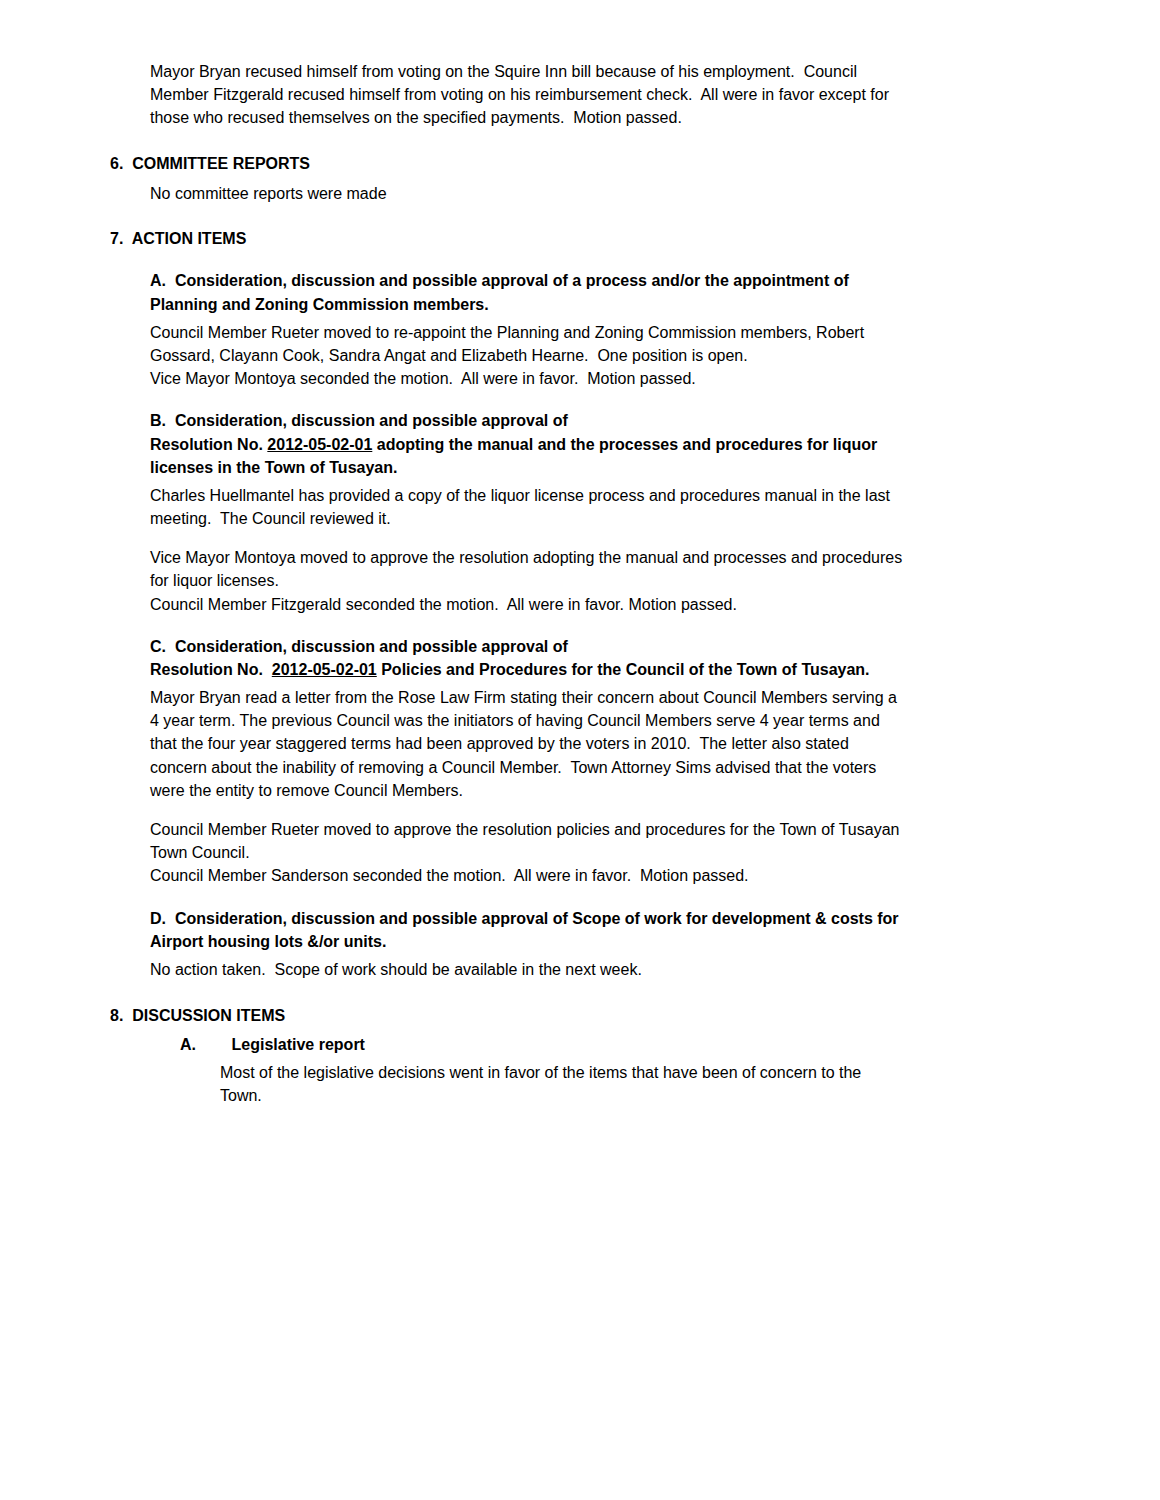Mayor Bryan recused himself from voting on the Squire Inn bill because of his employment. Council Member Fitzgerald recused himself from voting on his reimbursement check. All were in favor except for those who recused themselves on the specified payments. Motion passed.
6. COMMITTEE REPORTS
No committee reports were made
7. ACTION ITEMS
A. Consideration, discussion and possible approval of a process and/or the appointment of Planning and Zoning Commission members.
Council Member Rueter moved to re-appoint the Planning and Zoning Commission members, Robert Gossard, Clayann Cook, Sandra Angat and Elizabeth Hearne. One position is open.
Vice Mayor Montoya seconded the motion. All were in favor. Motion passed.
B. Consideration, discussion and possible approval of
Resolution No. 2012-05-02-01 adopting the manual and the processes and procedures for liquor licenses in the Town of Tusayan.
Charles Huellmantel has provided a copy of the liquor license process and procedures manual in the last meeting. The Council reviewed it.
Vice Mayor Montoya moved to approve the resolution adopting the manual and processes and procedures for liquor licenses.
Council Member Fitzgerald seconded the motion. All were in favor. Motion passed.
C. Consideration, discussion and possible approval of
Resolution No. 2012-05-02-01 Policies and Procedures for the Council of the Town of Tusayan.
Mayor Bryan read a letter from the Rose Law Firm stating their concern about Council Members serving a 4 year term. The previous Council was the initiators of having Council Members serve 4 year terms and that the four year staggered terms had been approved by the voters in 2010. The letter also stated concern about the inability of removing a Council Member. Town Attorney Sims advised that the voters were the entity to remove Council Members.
Council Member Rueter moved to approve the resolution policies and procedures for the Town of Tusayan Town Council.
Council Member Sanderson seconded the motion. All were in favor. Motion passed.
D. Consideration, discussion and possible approval of Scope of work for development & costs for Airport housing lots &/or units.
No action taken. Scope of work should be available in the next week.
8. DISCUSSION ITEMS
A. Legislative report
Most of the legislative decisions went in favor of the items that have been of concern to the Town.